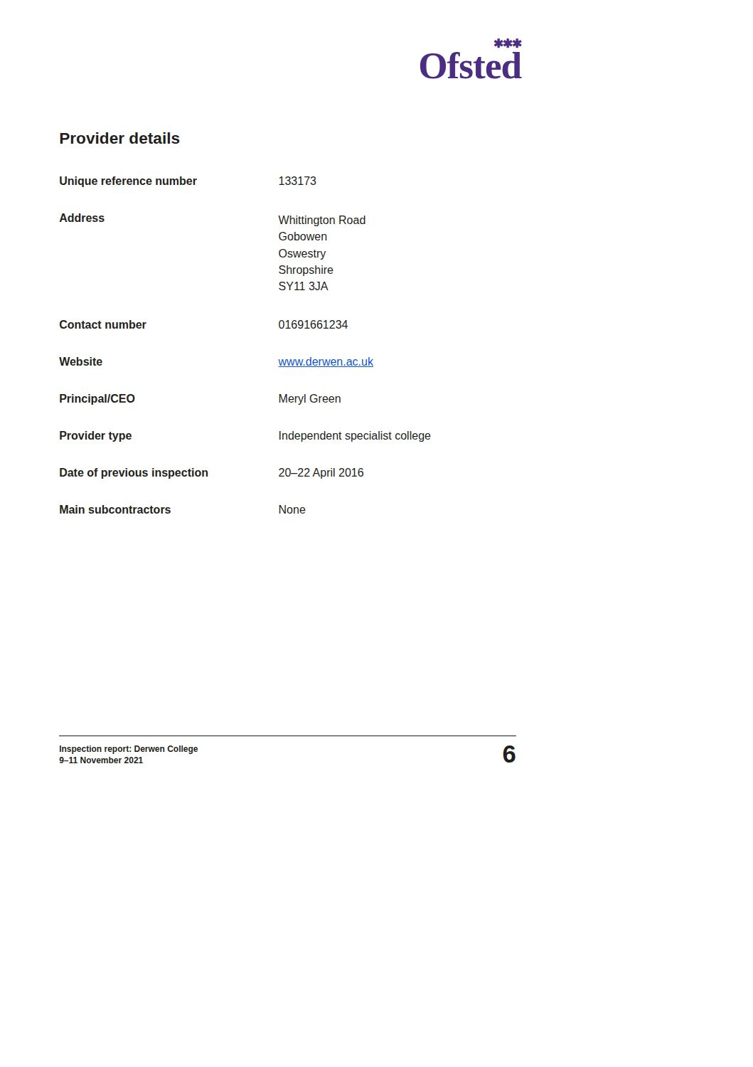✱✱✱
Ofsted
Provider details
| Unique reference number | 133173 |
| Address | Whittington Road Gobowen Oswestry Shropshire SY11 3JA |
| Contact number | 01691661234 |
| Website | www.derwen.ac.uk |
| Principal/CEO | Meryl Green |
| Provider type | Independent specialist college |
| Date of previous inspection | 20–22 April 2016 |
| Main subcontractors | None |
Inspection report: Derwen College
9–11 November 2021
6